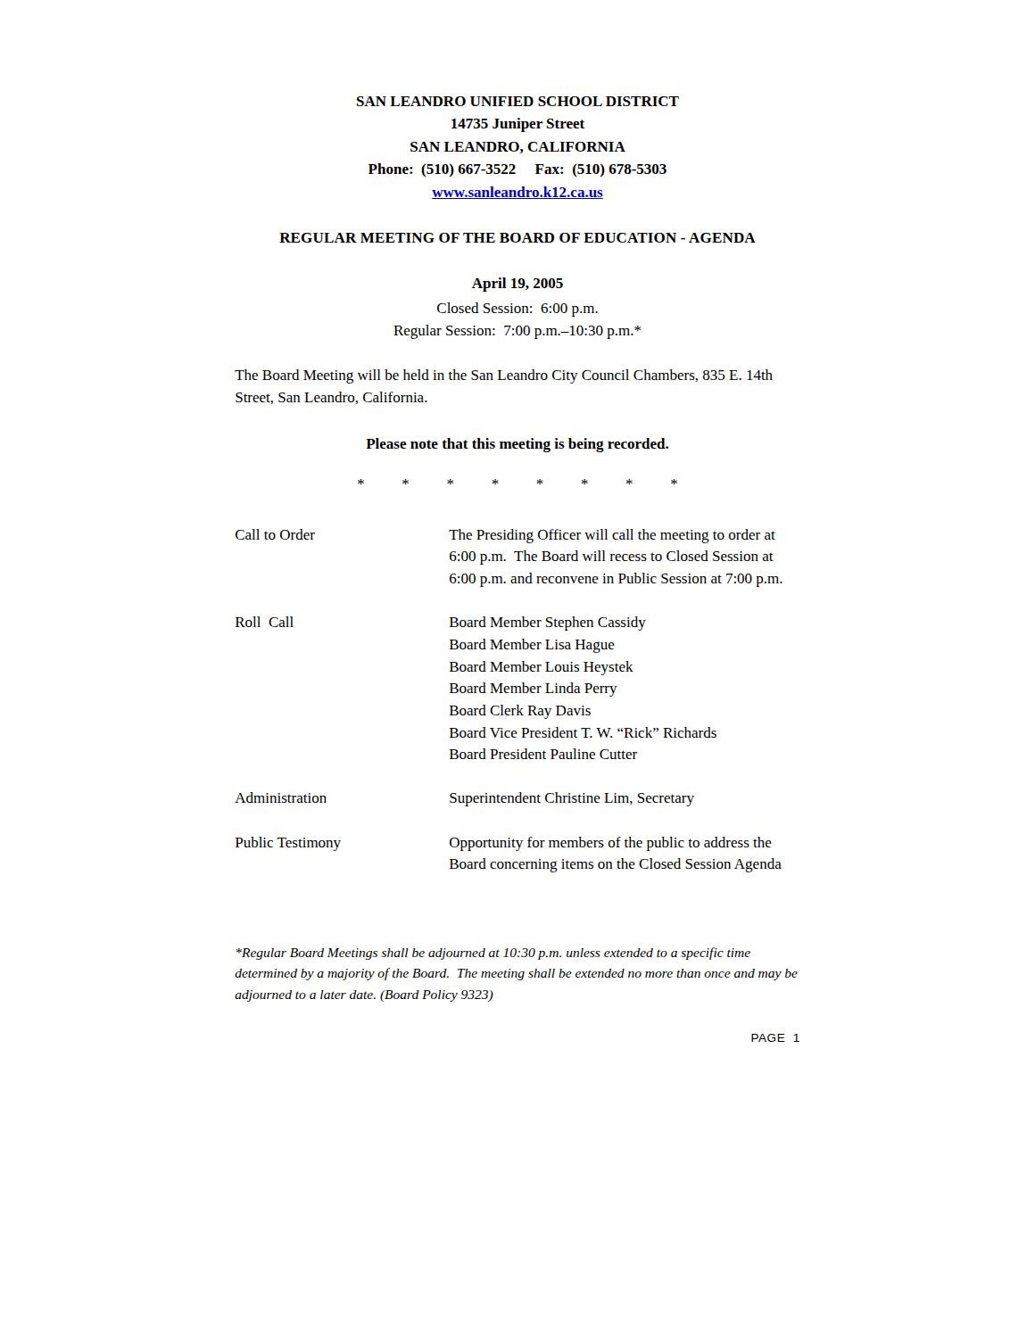SAN LEANDRO UNIFIED SCHOOL DISTRICT 14735 Juniper Street SAN LEANDRO, CALIFORNIA Phone: (510) 667-3522 Fax: (510) 678-5303 www.sanleandro.k12.ca.us
REGULAR MEETING OF THE BOARD OF EDUCATION - AGENDA
April 19, 2005
Closed Session: 6:00 p.m.
Regular Session: 7:00 p.m.–10:30 p.m.*
The Board Meeting will be held in the San Leandro City Council Chambers, 835 E. 14th Street, San Leandro, California.
Please note that this meeting is being recorded.
* * * * * * * *
| Call to Order | The Presiding Officer will call the meeting to order at 6:00 p.m. The Board will recess to Closed Session at 6:00 p.m. and reconvene in Public Session at 7:00 p.m. |
| Roll Call | Board Member Stephen Cassidy Board Member Lisa Hague Board Member Louis Heystek Board Member Linda Perry Board Clerk Ray Davis Board Vice President T. W. “Rick” Richards Board President Pauline Cutter |
| Administration | Superintendent Christine Lim, Secretary |
| Public Testimony | Opportunity for members of the public to address the Board concerning items on the Closed Session Agenda |
*Regular Board Meetings shall be adjourned at 10:30 p.m. unless extended to a specific time determined by a majority of the Board. The meeting shall be extended no more than once and may be adjourned to a later date. (Board Policy 9323)
PAGE 1